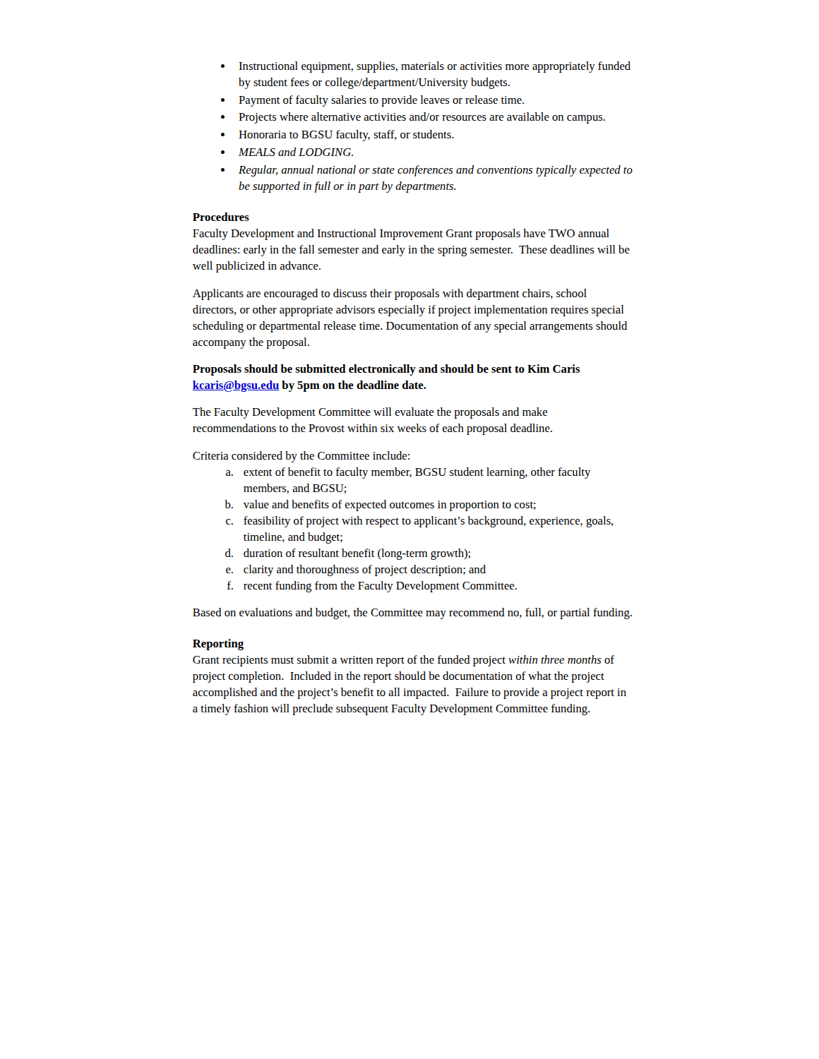Instructional equipment, supplies, materials or activities more appropriately funded by student fees or college/department/University budgets.
Payment of faculty salaries to provide leaves or release time.
Projects where alternative activities and/or resources are available on campus.
Honoraria to BGSU faculty, staff, or students.
MEALS and LODGING.
Regular, annual national or state conferences and conventions typically expected to be supported in full or in part by departments.
Procedures
Faculty Development and Instructional Improvement Grant proposals have TWO annual deadlines: early in the fall semester and early in the spring semester. These deadlines will be well publicized in advance.
Applicants are encouraged to discuss their proposals with department chairs, school directors, or other appropriate advisors especially if project implementation requires special scheduling or departmental release time. Documentation of any special arrangements should accompany the proposal.
Proposals should be submitted electronically and should be sent to Kim Caris kcaris@bgsu.edu by 5pm on the deadline date.
The Faculty Development Committee will evaluate the proposals and make recommendations to the Provost within six weeks of each proposal deadline.
Criteria considered by the Committee include:
extent of benefit to faculty member, BGSU student learning, other faculty members, and BGSU;
value and benefits of expected outcomes in proportion to cost;
feasibility of project with respect to applicant’s background, experience, goals, timeline, and budget;
duration of resultant benefit (long-term growth);
clarity and thoroughness of project description; and
recent funding from the Faculty Development Committee.
Based on evaluations and budget, the Committee may recommend no, full, or partial funding.
Reporting
Grant recipients must submit a written report of the funded project within three months of project completion. Included in the report should be documentation of what the project accomplished and the project’s benefit to all impacted. Failure to provide a project report in a timely fashion will preclude subsequent Faculty Development Committee funding.